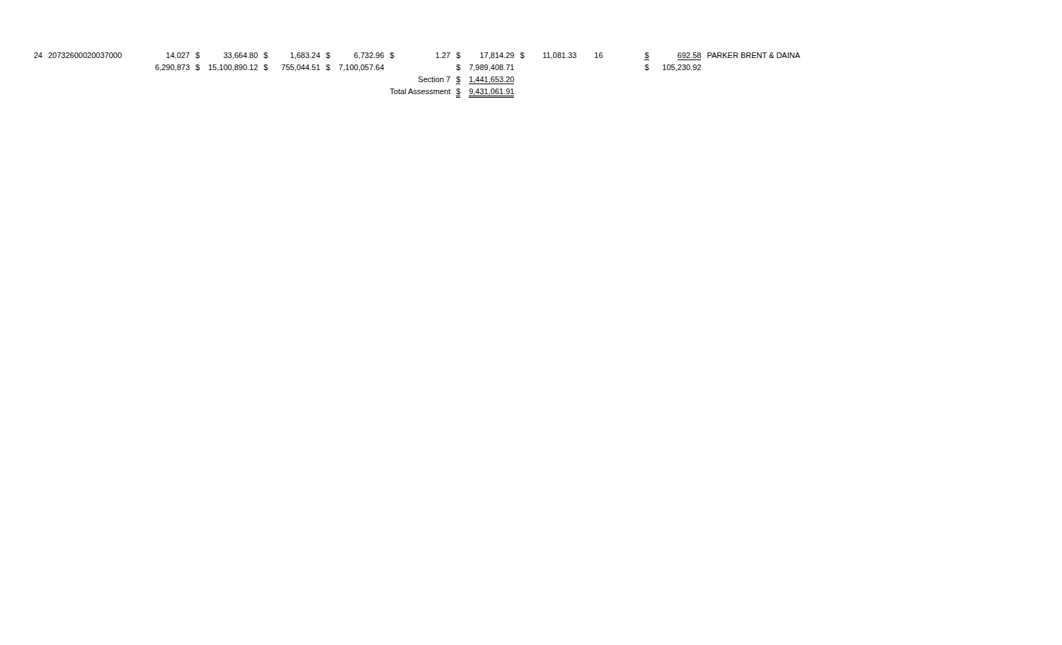| 24 | 20732600020037000 | 14,027 | $ | 33,664.80 | $ | 1,683.24 | $ | 6,732.96 | $ | 1.27 | $ | 17,814.29 | $ | 11,081.33 | 16 | | $ | 692.58 | PARKER BRENT & DAINA |
| | | 6,290,873 | $ | 15,100,890.12 | $ | 755,044.51 | $ | 7,100,057.64 | | | $ | 7,989,408.71 | | | | | $ | 105,230.92 | |
| | | | | | | | | | Section 7 | $ | 1,441,653.20 | | | | | | | |
| | | | | | | | | | Total Assessment | $ | 9,431,061.91 | | | | | | | |